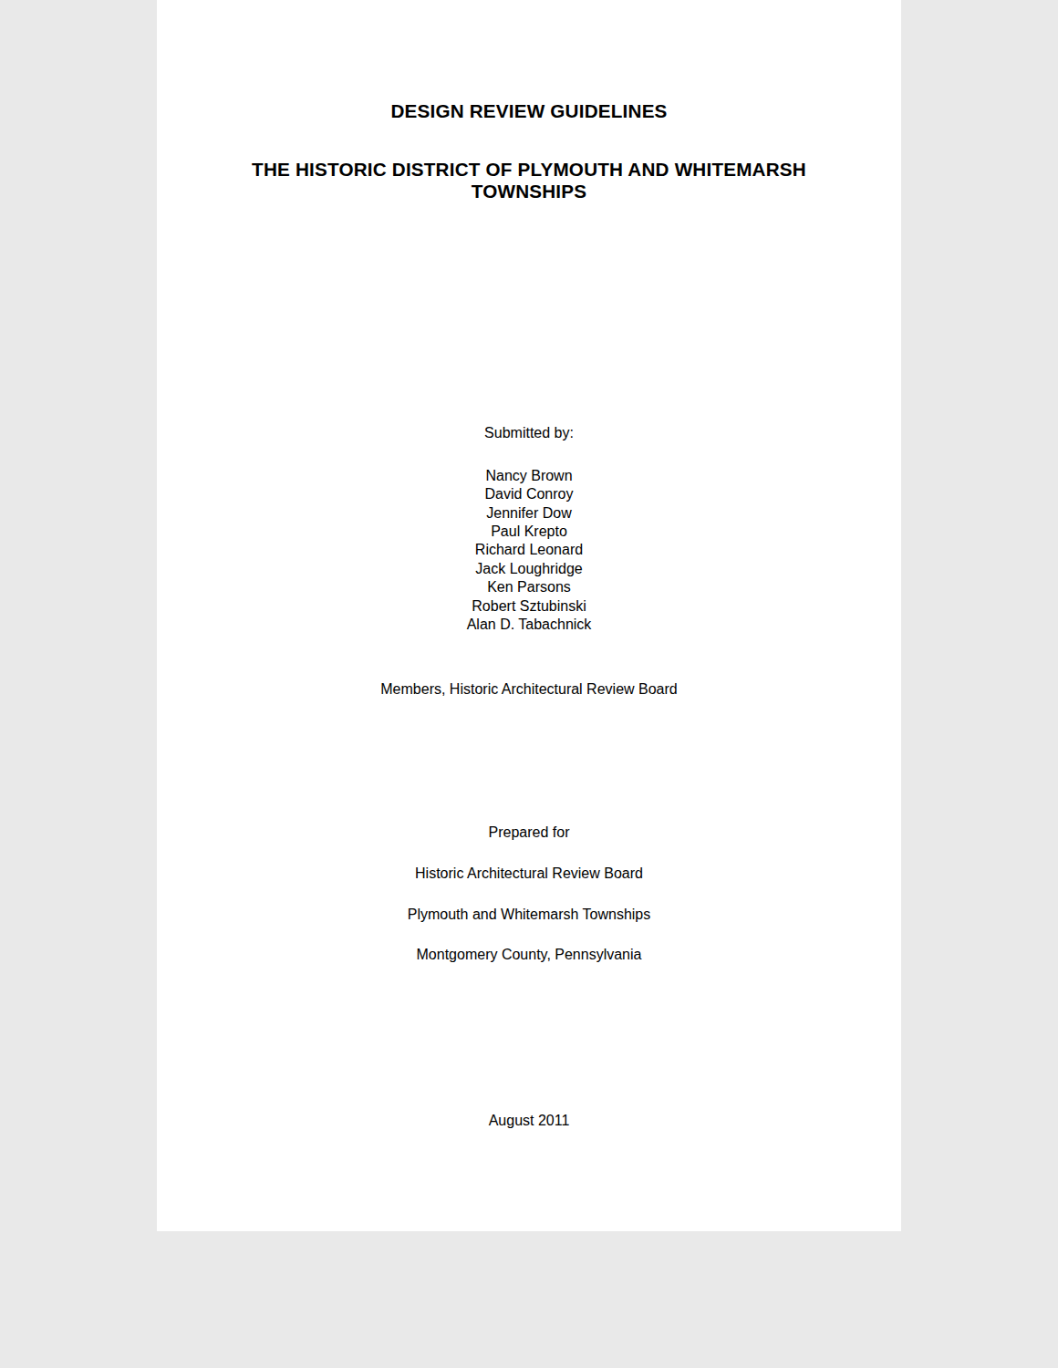DESIGN REVIEW GUIDELINES THE HISTORIC DISTRICT OF PLYMOUTH AND WHITEMARSH TOWNSHIPS
Submitted by:
Nancy Brown
David Conroy
Jennifer Dow
Paul Krepto
Richard Leonard
Jack Loughridge
Ken Parsons
Robert Sztubinski
Alan D. Tabachnick
Members, Historic Architectural Review Board
Prepared for
Historic Architectural Review Board
Plymouth and Whitemarsh Townships
Montgomery County, Pennsylvania
August 2011